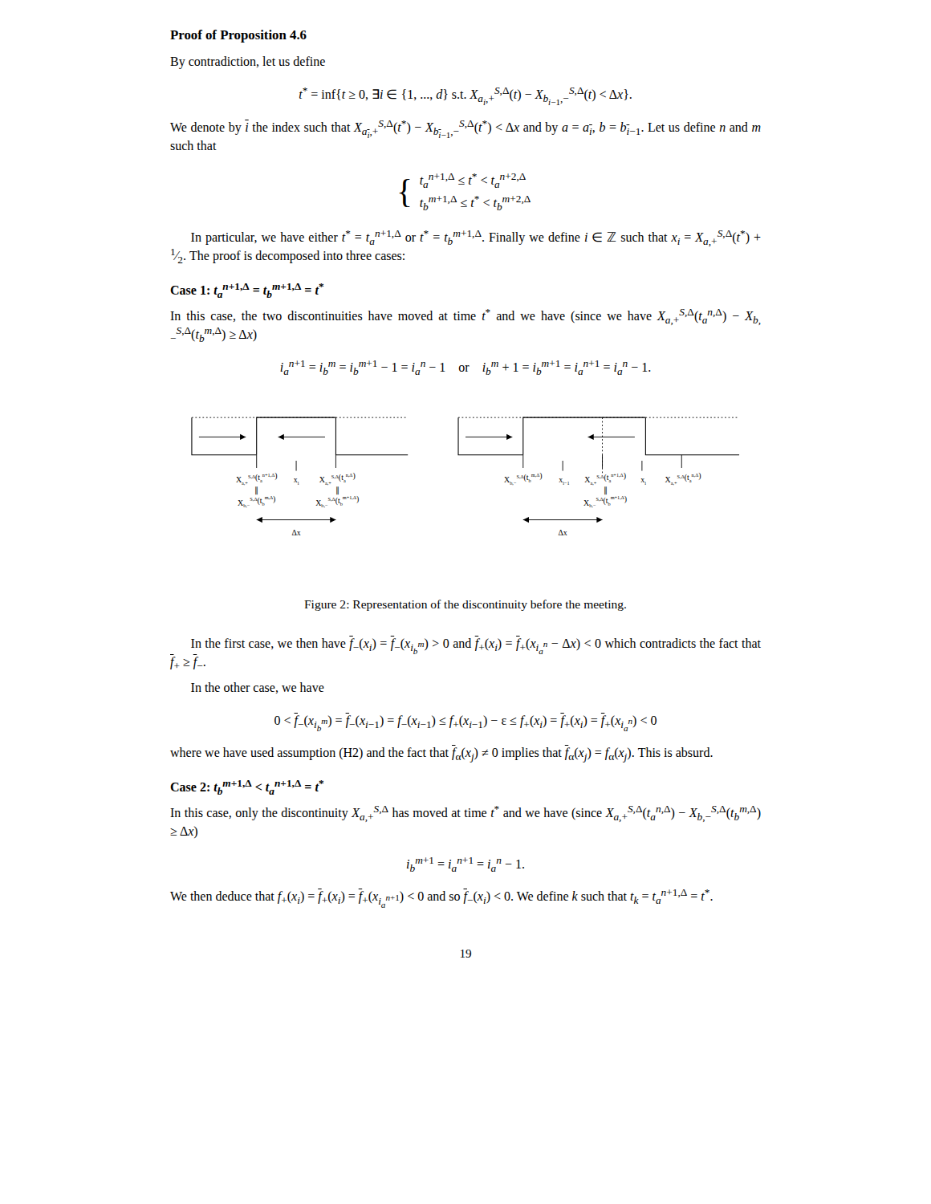Proof of Proposition 4.6
By contradiction, let us define
t* = inf{t ≥ 0, ∃i ∈ {1, ..., d} s.t. Xai,+S,Δ(t) − Xbi−1,−S,Δ(t) < Δx}.
We denote by i the index such that Xai,+S,Δ(t*) − Xbi−1,−S,Δ(t*) < Δx and by a = ai, b = bi−1. Let us define n and m such that
{
| t a n +1,Δ ≤ t * < t a n +2,Δ |
| t b m +1,Δ ≤ t * < t b m +2,Δ |
In particular, we have either t* = tan+1,Δ or t* = tbm+1,Δ. Finally we define i ∈ ℤ such that xi = Xa,+S,Δ(t*) + 1⁄2. The proof is decomposed into three cases:
Case 1: tan+1,Δ = tbm+1,Δ = t*
In this case, the two discontinuities have moved at time t* and we have (since we have Xa,+S,Δ(tan,Δ) − Xb,−S,Δ(tbm,Δ) ≥ Δx)
ian+1 = ibm = ibm+1 − 1 = ian − 1 or ibm + 1 = ibm+1 = ian+1 = ian − 1.
Xa,+S,Δ(tan+1,Δ) xi Xa,+S,Δ(tan,Δ) ∥ ∥ Xb,−S,Δ(tbm,Δ) Xb,−S,Δ(tbm+1,Δ) Δx Xb,−S,Δ(tbm,Δ) xi−1 Xa,+S,Δ(tan+1,Δ) xi Xa,+S,Δ(tan,Δ) ∥ Xb,−S,Δ(tbm+1,Δ) Δx
Figure 2: Representation of the discontinuity before the meeting.
In the first case, we then have f−(xi) = f−(xibm) > 0 and f+(xi) = f+(xian − Δx) < 0 which contradicts the fact that f+ ≥ f−.
In the other case, we have
0 < f−(xibm) = f−(xi−1) = f−(xi−1) ≤ f+(xi−1) − ε ≤ f+(xi) = f+(xi) = f+(xian) < 0
where we have used assumption (H2) and the fact that fα(xj) ≠ 0 implies that fα(xj) = fα(xj). This is absurd.
Case 2: tbm+1,Δ < tan+1,Δ = t*
In this case, only the discontinuity Xa,+S,Δ has moved at time t* and we have (since Xa,+S,Δ(tan,Δ) − Xb,−S,Δ(tbm,Δ) ≥ Δx)
ibm+1 = ian+1 = ian − 1.
We then deduce that f+(xi) = f+(xi) = f+(xian+1) < 0 and so f−(xi) < 0. We define k such that tk = tan+1,Δ = t*.
19